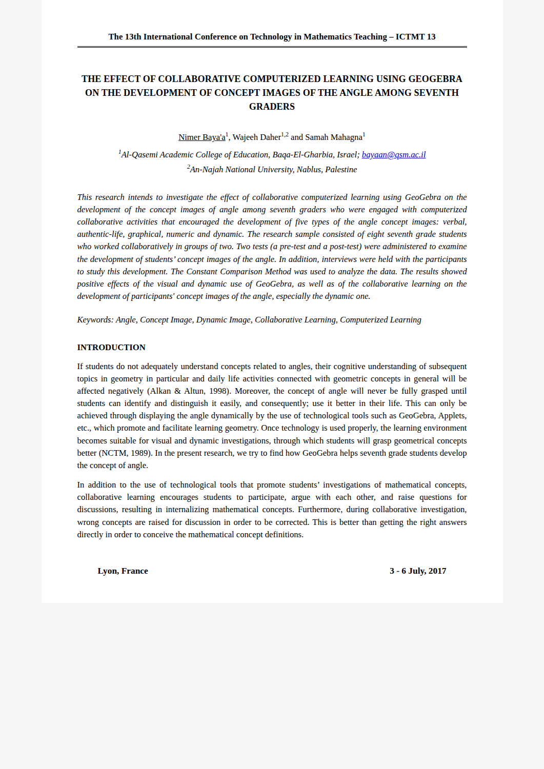The 13th International Conference on Technology in Mathematics Teaching – ICTMT 13
The Effect of Collaborative Computerized Learning Using GeoGebra on the Development of Concept Images of the Angle Among Seventh Graders
Nimer Baya'a1, Wajeeh Daher1,2 and Samah Mahagna1
1Al-Qasemi Academic College of Education, Baqa-El-Gharbia, Israel; bayaan@qsm.ac.il
2An-Najah National University, Nablus, Palestine
This research intends to investigate the effect of collaborative computerized learning using GeoGebra on the development of the concept images of angle among seventh graders who were engaged with computerized collaborative activities that encouraged the development of five types of the angle concept images: verbal, authentic-life, graphical, numeric and dynamic. The research sample consisted of eight seventh grade students who worked collaboratively in groups of two. Two tests (a pre-test and a post-test) were administered to examine the development of students’ concept images of the angle. In addition, interviews were held with the participants to study this development. The Constant Comparison Method was used to analyze the data. The results showed positive effects of the visual and dynamic use of GeoGebra, as well as of the collaborative learning on the development of participants' concept images of the angle, especially the dynamic one.
Keywords: Angle, Concept Image, Dynamic Image, Collaborative Learning, Computerized Learning
Introduction
If students do not adequately understand concepts related to angles, their cognitive understanding of subsequent topics in geometry in particular and daily life activities connected with geometric concepts in general will be affected negatively (Alkan & Altun, 1998). Moreover, the concept of angle will never be fully grasped until students can identify and distinguish it easily, and consequently; use it better in their life. This can only be achieved through displaying the angle dynamically by the use of technological tools such as GeoGebra, Applets, etc., which promote and facilitate learning geometry. Once technology is used properly, the learning environment becomes suitable for visual and dynamic investigations, through which students will grasp geometrical concepts better (NCTM, 1989). In the present research, we try to find how GeoGebra helps seventh grade students develop the concept of angle.
In addition to the use of technological tools that promote students’ investigations of mathematical concepts, collaborative learning encourages students to participate, argue with each other, and raise questions for discussions, resulting in internalizing mathematical concepts. Furthermore, during collaborative investigation, wrong concepts are raised for discussion in order to be corrected. This is better than getting the right answers directly in order to conceive the mathematical concept definitions.
Lyon, France 3 - 6 July, 2017